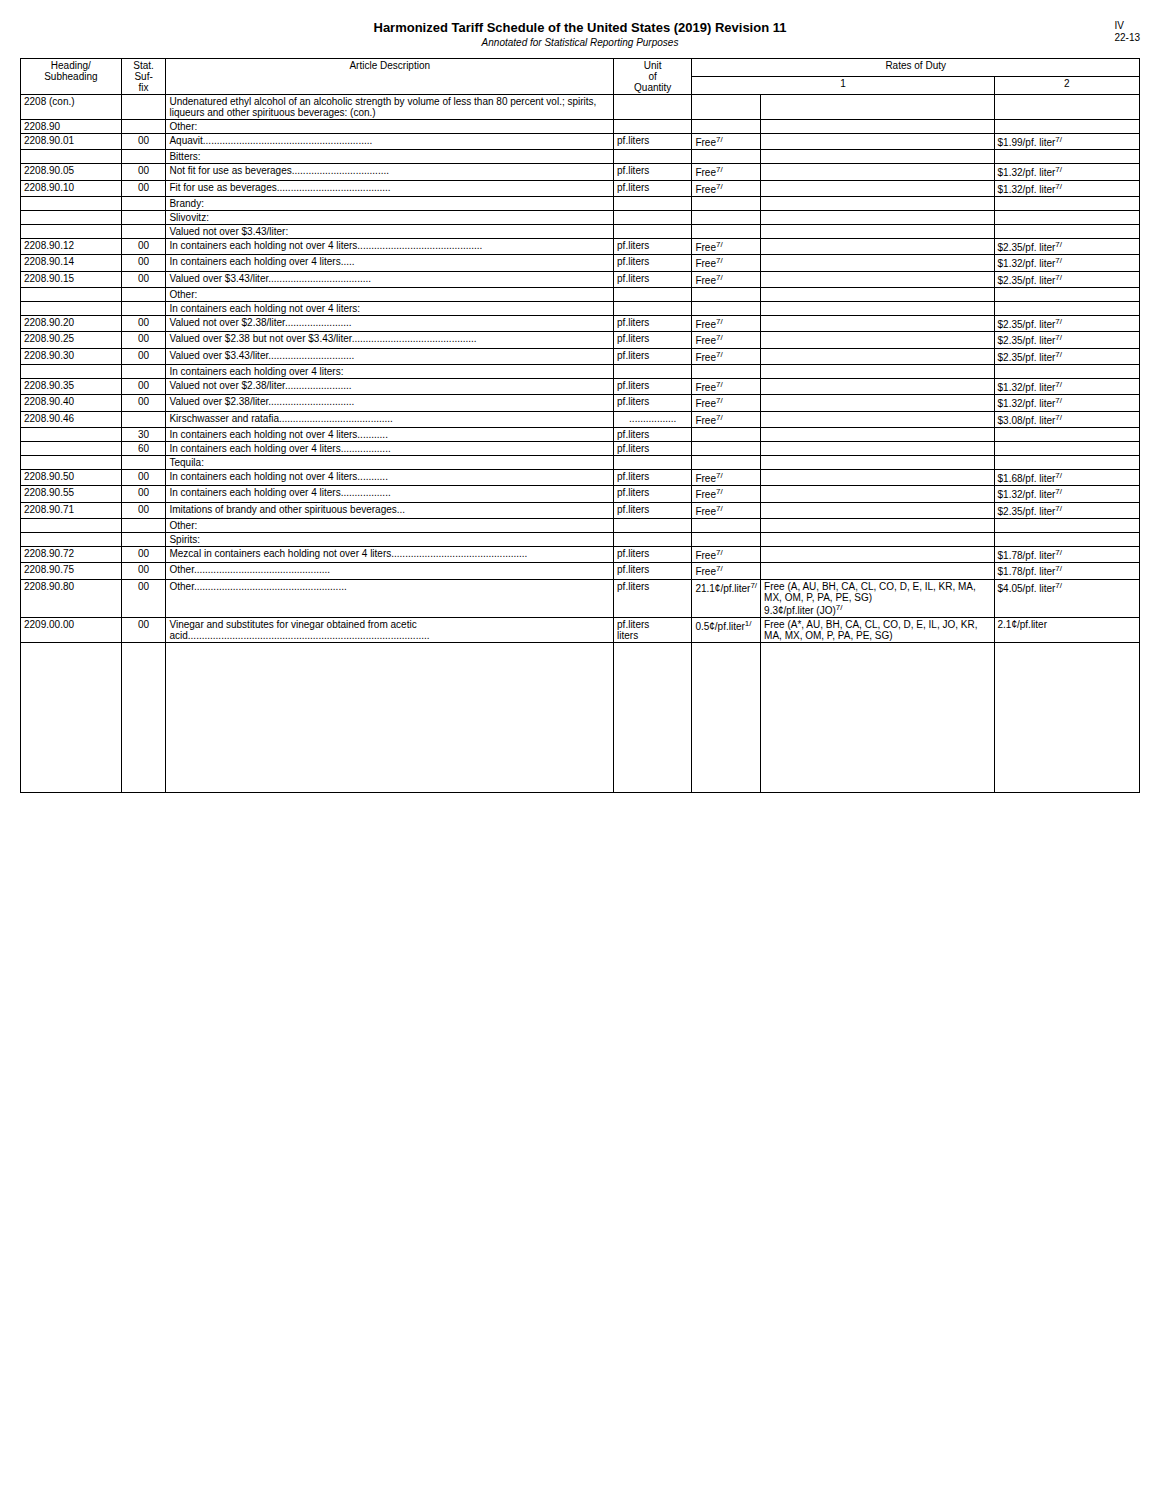IV
22-13
Harmonized Tariff Schedule of the United States (2019) Revision 11
Annotated for Statistical Reporting Purposes
| Heading/ Subheading | Stat. Suf- fix | Article Description | Unit of Quantity | Rates of Duty |
| --- | --- | --- | --- | --- |
| 1 | 2 |
| 2208 (con.) | | Undenatured ethyl alcohol of an alcoholic strength by volume of less than 80 percent vol.; spirits, liqueurs and other spirituous beverages: (con.) | | | | |
| 2208.90 | | Other: | | | | |
| 2208.90.01 | 00 | Aquavit ............................................................. | pf.liters | Free 7/ | | $1.99/pf. liter 7/ |
| | | Bitters: | | | | |
| 2208.90.05 | 00 | Not fit for use as beverages ................................... | pf.liters | Free 7/ | | $1.32/pf. liter 7/ |
| 2208.90.10 | 00 | Fit for use as beverages ......................................... | pf.liters | Free 7/ | | $1.32/pf. liter 7/ |
| | | Brandy: | | | | |
| | | Slivovitz: | | | | |
| | | Valued not over $3.43/liter: | | | | |
| 2208.90.12 | 00 | In containers each holding not over 4 liters ............................................. | pf.liters | Free 7/ | | $2.35/pf. liter 7/ |
| 2208.90.14 | 00 | In containers each holding over 4 liters ..... | pf.liters | Free 7/ | | $1.32/pf. liter 7/ |
| 2208.90.15 | 00 | Valued over $3.43/liter ..................................... | pf.liters | Free 7/ | | $2.35/pf. liter 7/ |
| | | Other: | | | | |
| | | In containers each holding not over 4 liters: | | | | |
| 2208.90.20 | 00 | Valued not over $2.38/liter ........................ | pf.liters | Free 7/ | | $2.35/pf. liter 7/ |
| 2208.90.25 | 00 | Valued over $2.38 but not over $3.43/liter ............................................. | pf.liters | Free 7/ | | $2.35/pf. liter 7/ |
| 2208.90.30 | 00 | Valued over $3.43/liter ............................... | pf.liters | Free 7/ | | $2.35/pf. liter 7/ |
| | | In containers each holding over 4 liters: | | | | |
| 2208.90.35 | 00 | Valued not over $2.38/liter ........................ | pf.liters | Free 7/ | | $1.32/pf. liter 7/ |
| 2208.90.40 | 00 | Valued over $2.38/liter ............................... | pf.liters | Free 7/ | | $1.32/pf. liter 7/ |
| 2208.90.46 | | Kirschwasser and ratafia ......................................... | ................. | Free 7/ | | $3.08/pf. liter 7/ |
| | 30 | In containers each holding not over 4 liters ........... | pf.liters | | | |
| | 60 | In containers each holding over 4 liters .................. | pf.liters | | | |
| | | Tequila: | | | | |
| 2208.90.50 | 00 | In containers each holding not over 4 liters ........... | pf.liters | Free 7/ | | $1.68/pf. liter 7/ |
| 2208.90.55 | 00 | In containers each holding over 4 liters .................. | pf.liters | Free 7/ | | $1.32/pf. liter 7/ |
| 2208.90.71 | 00 | Imitations of brandy and other spirituous beverages ... | pf.liters | Free 7/ | | $2.35/pf. liter 7/ |
| | | Other: | | | | |
| | | Spirits: | | | | |
| 2208.90.72 | 00 | Mezcal in containers each holding not over 4 liters ................................................. | pf.liters | Free 7/ | | $1.78/pf. liter 7/ |
| 2208.90.75 | 00 | Other ................................................. | pf.liters | Free 7/ | | $1.78/pf. liter 7/ |
| 2208.90.80 | 00 | Other ....................................................... | pf.liters | 21.1¢/pf.liter 7/ | Free (A, AU, BH, CA, CL, CO, D, E, IL, KR, MA, MX, OM, P, PA, PE, SG) 9.3¢/pf.liter (JO) 7/ | $4.05/pf. liter 7/ |
| 2209.00.00 | 00 | Vinegar and substitutes for vinegar obtained from acetic acid ....................................................................................... | pf.liters liters | 0.5¢/pf.liter 1/ | Free (A*, AU, BH, CA, CL, CO, D, E, IL, JO, KR, MA, MX, OM, P, PA, PE, SG) | 2.1¢/pf.liter |